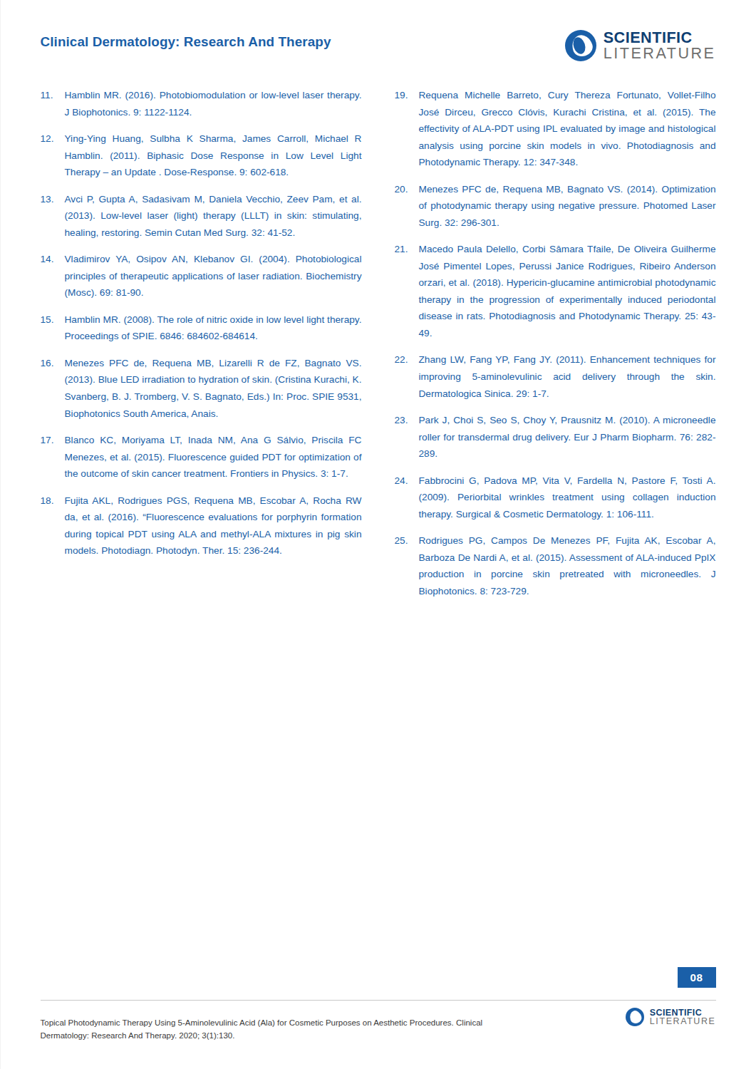Clinical Dermatology: Research And Therapy
SCIENTIFIC LITERATURE
Hamblin MR. (2016). Photobiomodulation or low-level laser therapy. J Biophotonics. 9: 1122-1124.
Ying-Ying Huang, Sulbha K Sharma, James Carroll, Michael R Hamblin. (2011). Biphasic Dose Response in Low Level Light Therapy – an Update . Dose-Response. 9: 602-618.
Avci P, Gupta A, Sadasivam M, Daniela Vecchio, Zeev Pam, et al. (2013). Low-level laser (light) therapy (LLLT) in skin: stimulating, healing, restoring. Semin Cutan Med Surg. 32: 41-52.
Vladimirov YA, Osipov AN, Klebanov GI. (2004). Photobiological principles of therapeutic applications of laser radiation. Biochemistry (Mosc). 69: 81-90.
Hamblin MR. (2008). The role of nitric oxide in low level light therapy. Proceedings of SPIE. 6846: 684602-684614.
Menezes PFC de, Requena MB, Lizarelli R de FZ, Bagnato VS. (2013). Blue LED irradiation to hydration of skin. (Cristina Kurachi, K. Svanberg, B. J. Tromberg, V. S. Bagnato, Eds.) In: Proc. SPIE 9531, Biophotonics South America, Anais.
Blanco KC, Moriyama LT, Inada NM, Ana G Sálvio, Priscila FC Menezes, et al. (2015). Fluorescence guided PDT for optimization of the outcome of skin cancer treatment. Frontiers in Physics. 3: 1-7.
Fujita AKL, Rodrigues PGS, Requena MB, Escobar A, Rocha RW da, et al. (2016). “Fluorescence evaluations for porphyrin formation during topical PDT using ALA and methyl-ALA mixtures in pig skin models. Photodiagn. Photodyn. Ther. 15: 236-244.
Requena Michelle Barreto, Cury Thereza Fortunato, Vollet-Filho José Dirceu, Grecco Clóvis, Kurachi Cristina, et al. (2015). The effectivity of ALA-PDT using IPL evaluated by image and histological analysis using porcine skin models in vivo. Photodiagnosis and Photodynamic Therapy. 12: 347-348.
Menezes PFC de, Requena MB, Bagnato VS. (2014). Optimization of photodynamic therapy using negative pressure. Photomed Laser Surg. 32: 296-301.
Macedo Paula Delello, Corbi Sâmara Tfaile, De Oliveira Guilherme José Pimentel Lopes, Perussi Janice Rodrigues, Ribeiro Anderson orzari, et al. (2018). Hypericin-glucamine antimicrobial photodynamic therapy in the progression of experimentally induced periodontal disease in rats. Photodiagnosis and Photodynamic Therapy. 25: 43-49.
Zhang LW, Fang YP, Fang JY. (2011). Enhancement techniques for improving 5-aminolevulinic acid delivery through the skin. Dermatologica Sinica. 29: 1-7.
Park J, Choi S, Seo S, Choy Y, Prausnitz M. (2010). A microneedle roller for transdermal drug delivery. Eur J Pharm Biopharm. 76: 282-289.
Fabbrocini G, Padova MP, Vita V, Fardella N, Pastore F, Tosti A. (2009). Periorbital wrinkles treatment using collagen induction therapy. Surgical & Cosmetic Dermatology. 1: 106-111.
Rodrigues PG, Campos De Menezes PF, Fujita AK, Escobar A, Barboza De Nardi A, et al. (2015). Assessment of ALA-induced PpIX production in porcine skin pretreated with microneedles. J Biophotonics. 8: 723-729.
08
Topical Photodynamic Therapy Using 5-Aminolevulinic Acid (Ala) for Cosmetic Purposes on Aesthetic Procedures. Clinical Dermatology: Research And Therapy. 2020; 3(1):130.
SCIENTIFIC LITERATURE